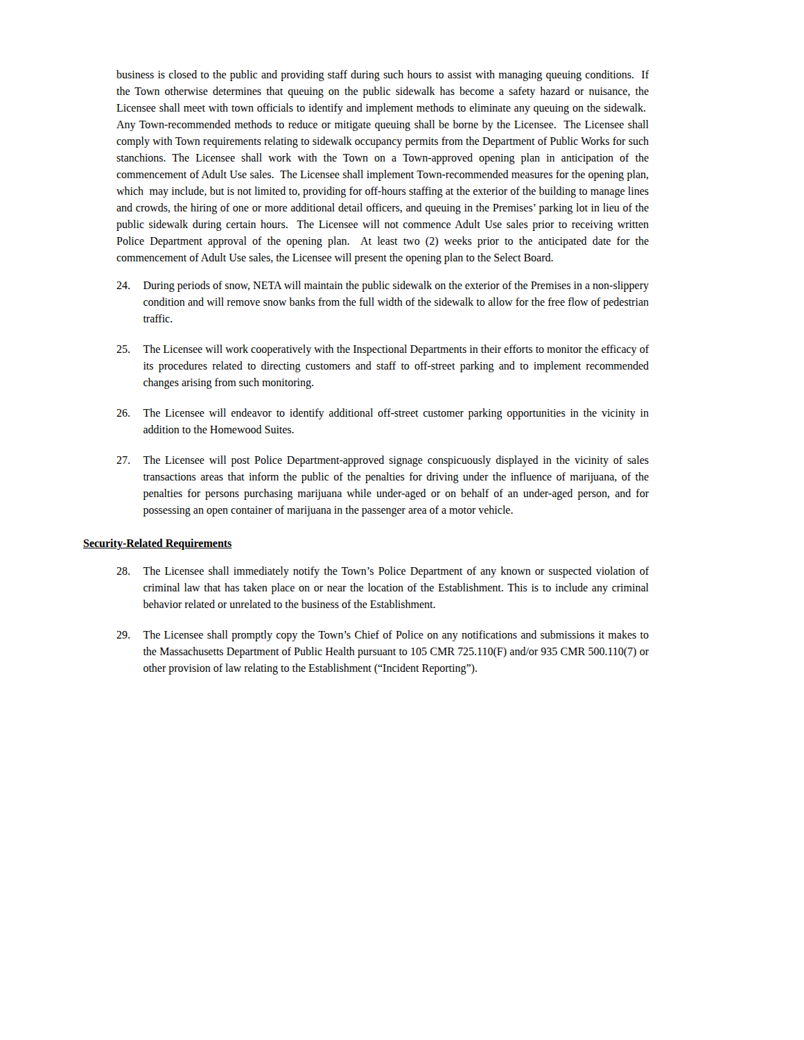business is closed to the public and providing staff during such hours to assist with managing queuing conditions. If the Town otherwise determines that queuing on the public sidewalk has become a safety hazard or nuisance, the Licensee shall meet with town officials to identify and implement methods to eliminate any queuing on the sidewalk. Any Town-recommended methods to reduce or mitigate queuing shall be borne by the Licensee. The Licensee shall comply with Town requirements relating to sidewalk occupancy permits from the Department of Public Works for such stanchions. The Licensee shall work with the Town on a Town-approved opening plan in anticipation of the commencement of Adult Use sales. The Licensee shall implement Town-recommended measures for the opening plan, which may include, but is not limited to, providing for off-hours staffing at the exterior of the building to manage lines and crowds, the hiring of one or more additional detail officers, and queuing in the Premises’ parking lot in lieu of the public sidewalk during certain hours. The Licensee will not commence Adult Use sales prior to receiving written Police Department approval of the opening plan. At least two (2) weeks prior to the anticipated date for the commencement of Adult Use sales, the Licensee will present the opening plan to the Select Board.
During periods of snow, NETA will maintain the public sidewalk on the exterior of the Premises in a non-slippery condition and will remove snow banks from the full width of the sidewalk to allow for the free flow of pedestrian traffic.
The Licensee will work cooperatively with the Inspectional Departments in their efforts to monitor the efficacy of its procedures related to directing customers and staff to off-street parking and to implement recommended changes arising from such monitoring.
The Licensee will endeavor to identify additional off-street customer parking opportunities in the vicinity in addition to the Homewood Suites.
The Licensee will post Police Department-approved signage conspicuously displayed in the vicinity of sales transactions areas that inform the public of the penalties for driving under the influence of marijuana, of the penalties for persons purchasing marijuana while under-aged or on behalf of an under-aged person, and for possessing an open container of marijuana in the passenger area of a motor vehicle.
Security-Related Requirements
The Licensee shall immediately notify the Town’s Police Department of any known or suspected violation of criminal law that has taken place on or near the location of the Establishment. This is to include any criminal behavior related or unrelated to the business of the Establishment.
The Licensee shall promptly copy the Town’s Chief of Police on any notifications and submissions it makes to the Massachusetts Department of Public Health pursuant to 105 CMR 725.110(F) and/or 935 CMR 500.110(7) or other provision of law relating to the Establishment (“Incident Reporting”).